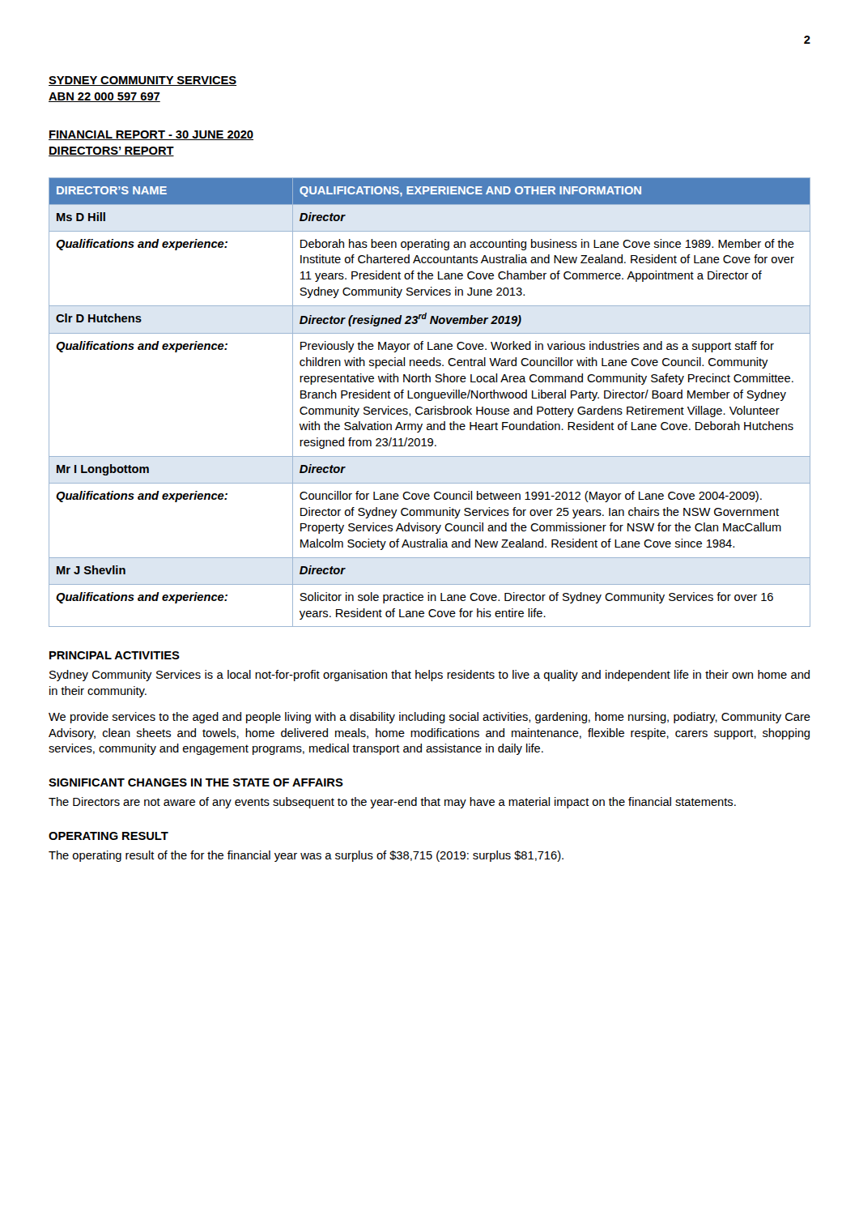2
SYDNEY COMMUNITY SERVICES
ABN 22 000 597 697
FINANCIAL REPORT - 30 JUNE 2020
DIRECTORS’ REPORT
| DIRECTOR’S NAME | QUALIFICATIONS, EXPERIENCE AND OTHER INFORMATION |
| --- | --- |
| Ms D Hill | Director |
| Qualifications and experience: | Deborah has been operating an accounting business in Lane Cove since 1989. Member of the Institute of Chartered Accountants Australia and New Zealand. Resident of Lane Cove for over 11 years. President of the Lane Cove Chamber of Commerce. Appointment a Director of Sydney Community Services in June 2013. |
| Clr D Hutchens | Director (resigned 23 rd November 2019) |
| Qualifications and experience: | Previously the Mayor of Lane Cove. Worked in various industries and as a support staff for children with special needs. Central Ward Councillor with Lane Cove Council. Community representative with North Shore Local Area Command Community Safety Precinct Committee. Branch President of Longueville/Northwood Liberal Party. Director/ Board Member of Sydney Community Services, Carisbrook House and Pottery Gardens Retirement Village. Volunteer with the Salvation Army and the Heart Foundation. Resident of Lane Cove. Deborah Hutchens resigned from 23/11/2019. |
| Mr I Longbottom | Director |
| Qualifications and experience: | Councillor for Lane Cove Council between 1991-2012 (Mayor of Lane Cove 2004-2009). Director of Sydney Community Services for over 25 years. Ian chairs the NSW Government Property Services Advisory Council and the Commissioner for NSW for the Clan MacCallum Malcolm Society of Australia and New Zealand. Resident of Lane Cove since 1984. |
| Mr J Shevlin | Director |
| Qualifications and experience: | Solicitor in sole practice in Lane Cove. Director of Sydney Community Services for over 16 years. Resident of Lane Cove for his entire life. |
PRINCIPAL ACTIVITIES
Sydney Community Services is a local not-for-profit organisation that helps residents to live a quality and independent life in their own home and in their community.
We provide services to the aged and people living with a disability including social activities, gardening, home nursing, podiatry, Community Care Advisory, clean sheets and towels, home delivered meals, home modifications and maintenance, flexible respite, carers support, shopping services, community and engagement programs, medical transport and assistance in daily life.
SIGNIFICANT CHANGES IN THE STATE OF AFFAIRS
The Directors are not aware of any events subsequent to the year-end that may have a material impact on the financial statements.
OPERATING RESULT
The operating result of the for the financial year was a surplus of $38,715 (2019: surplus $81,716).